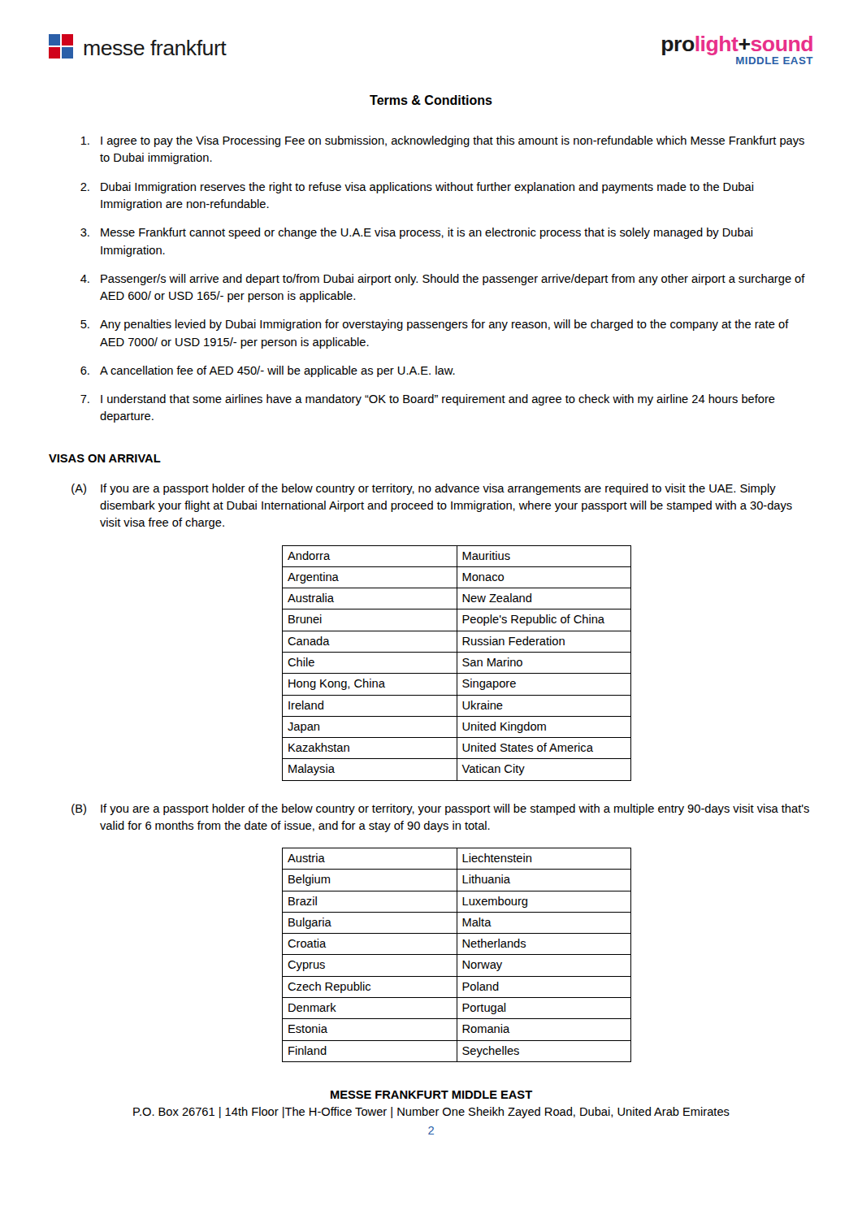messe frankfurt
pro light+sound
MIDDLE EAST
Terms & Conditions
I agree to pay the Visa Processing Fee on submission, acknowledging that this amount is non-refundable which Messe Frankfurt pays to Dubai immigration.
Dubai Immigration reserves the right to refuse visa applications without further explanation and payments made to the Dubai Immigration are non-refundable.
Messe Frankfurt cannot speed or change the U.A.E visa process, it is an electronic process that is solely managed by Dubai Immigration.
Passenger/s will arrive and depart to/from Dubai airport only. Should the passenger arrive/depart from any other airport a surcharge of AED 600/ or USD 165/- per person is applicable.
Any penalties levied by Dubai Immigration for overstaying passengers for any reason, will be charged to the company at the rate of AED 7000/ or USD 1915/- per person is applicable.
A cancellation fee of AED 450/- will be applicable as per U.A.E. law.
I understand that some airlines have a mandatory “OK to Board” requirement and agree to check with my airline 24 hours before departure.
VISAS ON ARRIVAL
If you are a passport holder of the below country or territory, no advance visa arrangements are required to visit the UAE. Simply disembark your flight at Dubai International Airport and proceed to Immigration, where your passport will be stamped with a 30-days visit visa free of charge.
| Andorra | Mauritius |
| Argentina | Monaco |
| Australia | New Zealand |
| Brunei | People's Republic of China |
| Canada | Russian Federation |
| Chile | San Marino |
| Hong Kong, China | Singapore |
| Ireland | Ukraine |
| Japan | United Kingdom |
| Kazakhstan | United States of America |
| Malaysia | Vatican City |
If you are a passport holder of the below country or territory, your passport will be stamped with a multiple entry 90-days visit visa that's valid for 6 months from the date of issue, and for a stay of 90 days in total.
| Austria | Liechtenstein |
| Belgium | Lithuania |
| Brazil | Luxembourg |
| Bulgaria | Malta |
| Croatia | Netherlands |
| Cyprus | Norway |
| Czech Republic | Poland |
| Denmark | Portugal |
| Estonia | Romania |
| Finland | Seychelles |
MESSE FRANKFURT MIDDLE EAST
P.O. Box 26761 | 14th Floor |The H-Office Tower | Number One Sheikh Zayed Road, Dubai, United Arab Emirates
2